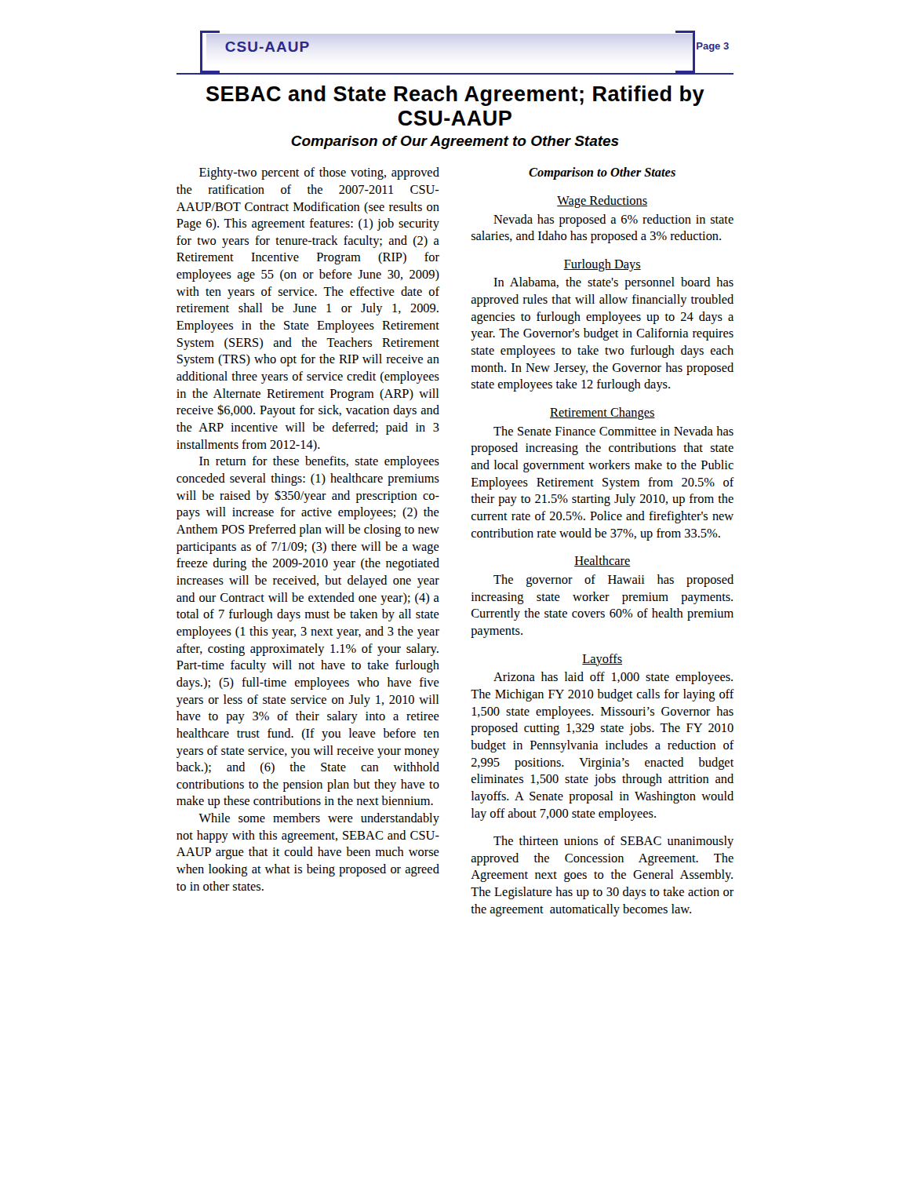CSU-AAUP
Page 3
SEBAC and State Reach Agreement; Ratified by CSU-AAUP
Comparison of Our Agreement to Other States
Eighty-two percent of those voting, approved the ratification of the 2007-2011 CSU-AAUP/BOT Contract Modification (see results on Page 6). This agreement features: (1) job security for two years for tenure-track faculty; and (2) a Retirement Incentive Program (RIP) for employees age 55 (on or before June 30, 2009) with ten years of service. The effective date of retirement shall be June 1 or July 1, 2009. Employees in the State Employees Retirement System (SERS) and the Teachers Retirement System (TRS) who opt for the RIP will receive an additional three years of service credit (employees in the Alternate Retirement Program (ARP) will receive $6,000. Payout for sick, vacation days and the ARP incentive will be deferred; paid in 3 installments from 2012-14).
In return for these benefits, state employees conceded several things: (1) healthcare premiums will be raised by $350/year and prescription co-pays will increase for active employees; (2) the Anthem POS Preferred plan will be closing to new participants as of 7/1/09; (3) there will be a wage freeze during the 2009-2010 year (the negotiated increases will be received, but delayed one year and our Contract will be extended one year); (4) a total of 7 furlough days must be taken by all state employees (1 this year, 3 next year, and 3 the year after, costing approximately 1.1% of your salary. Part-time faculty will not have to take furlough days.); (5) full-time employees who have five years or less of state service on July 1, 2010 will have to pay 3% of their salary into a retiree healthcare trust fund. (If you leave before ten years of state service, you will receive your money back.); and (6) the State can withhold contributions to the pension plan but they have to make up these contributions in the next biennium.
While some members were understandably not happy with this agreement, SEBAC and CSU-AAUP argue that it could have been much worse when looking at what is being proposed or agreed to in other states.
Comparison to Other States
Wage Reductions
Nevada has proposed a 6% reduction in state salaries, and Idaho has proposed a 3% reduction.
Furlough Days
In Alabama, the state's personnel board has approved rules that will allow financially troubled agencies to furlough employees up to 24 days a year. The Governor's budget in California requires state employees to take two furlough days each month. In New Jersey, the Governor has proposed state employees take 12 furlough days.
Retirement Changes
The Senate Finance Committee in Nevada has proposed increasing the contributions that state and local government workers make to the Public Employees Retirement System from 20.5% of their pay to 21.5% starting July 2010, up from the current rate of 20.5%. Police and firefighter's new contribution rate would be 37%, up from 33.5%.
Healthcare
The governor of Hawaii has proposed increasing state worker premium payments. Currently the state covers 60% of health premium payments.
Layoffs
Arizona has laid off 1,000 state employees. The Michigan FY 2010 budget calls for laying off 1,500 state employees. Missouri’s Governor has proposed cutting 1,329 state jobs. The FY 2010 budget in Pennsylvania includes a reduction of 2,995 positions. Virginia’s enacted budget eliminates 1,500 state jobs through attrition and layoffs. A Senate proposal in Washington would lay off about 7,000 state employees.
The thirteen unions of SEBAC unanimously approved the Concession Agreement. The Agreement next goes to the General Assembly. The Legislature has up to 30 days to take action or the agreement automatically becomes law.